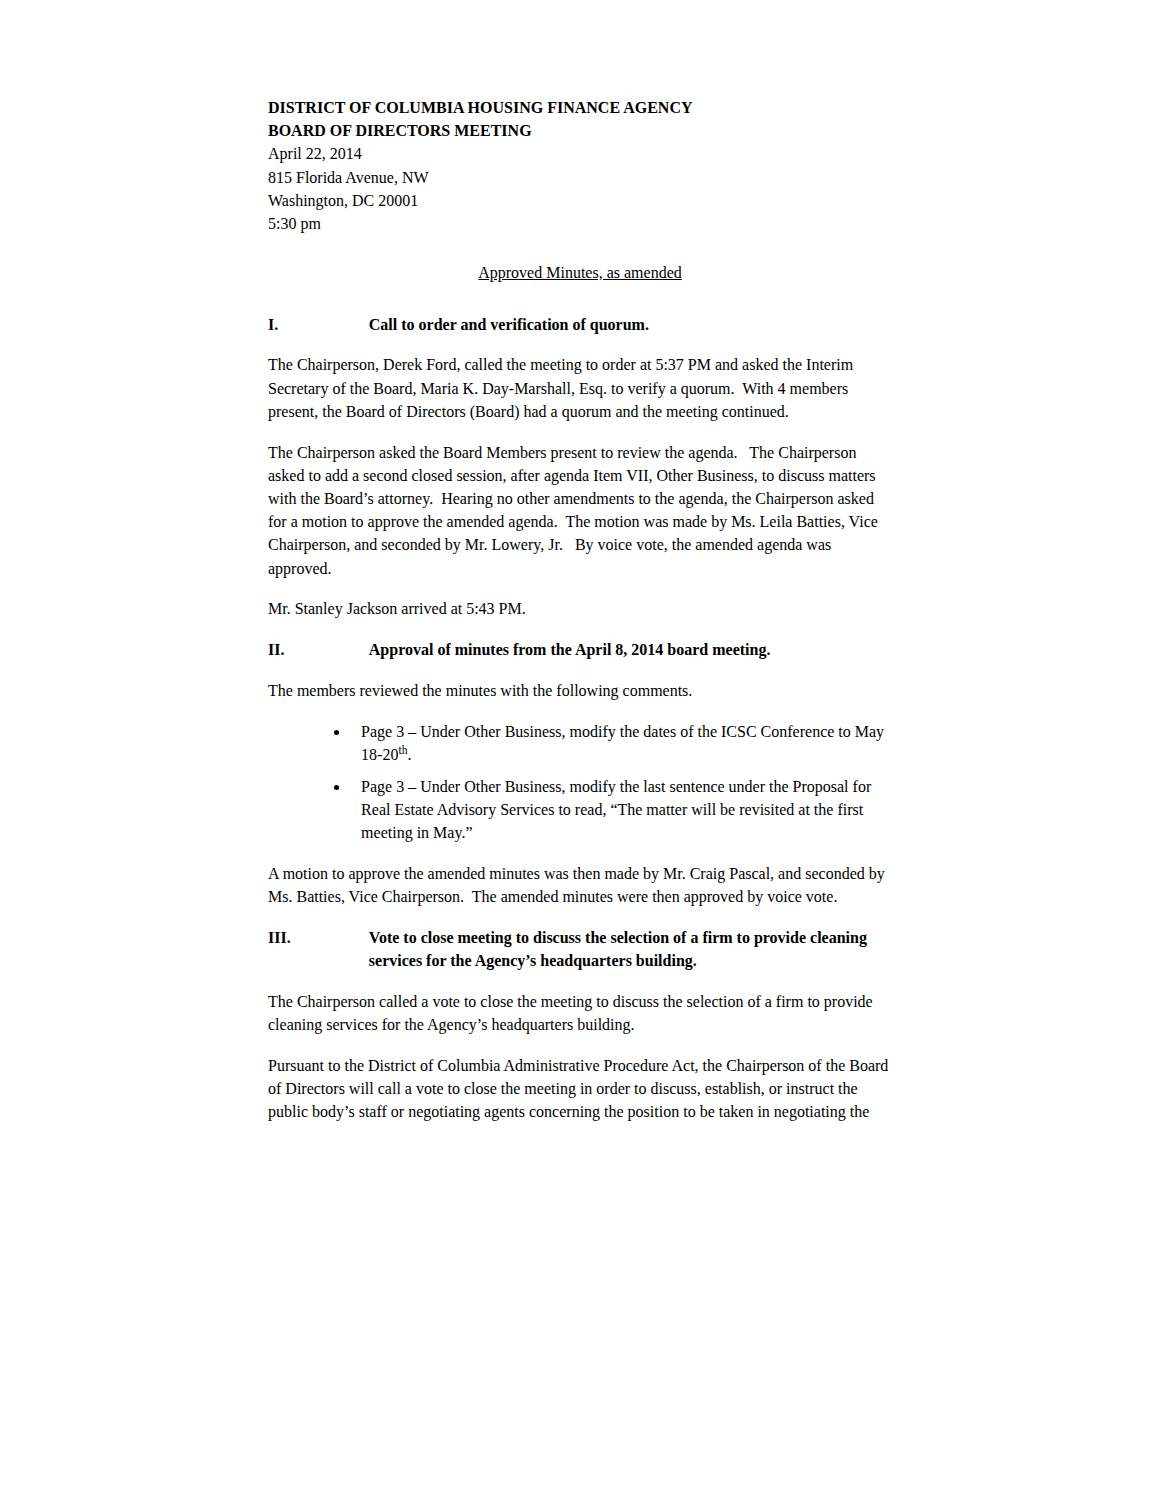DISTRICT OF COLUMBIA HOUSING FINANCE AGENCY
BOARD OF DIRECTORS MEETING
April 22, 2014
815 Florida Avenue, NW
Washington, DC 20001
5:30 pm
Approved Minutes, as amended
I. Call to order and verification of quorum.
The Chairperson, Derek Ford, called the meeting to order at 5:37 PM and asked the Interim Secretary of the Board, Maria K. Day-Marshall, Esq. to verify a quorum. With 4 members present, the Board of Directors (Board) had a quorum and the meeting continued.
The Chairperson asked the Board Members present to review the agenda. The Chairperson asked to add a second closed session, after agenda Item VII, Other Business, to discuss matters with the Board’s attorney. Hearing no other amendments to the agenda, the Chairperson asked for a motion to approve the amended agenda. The motion was made by Ms. Leila Batties, Vice Chairperson, and seconded by Mr. Lowery, Jr. By voice vote, the amended agenda was approved.
Mr. Stanley Jackson arrived at 5:43 PM.
II. Approval of minutes from the April 8, 2014 board meeting.
The members reviewed the minutes with the following comments.
Page 3 – Under Other Business, modify the dates of the ICSC Conference to May 18-20th.
Page 3 – Under Other Business, modify the last sentence under the Proposal for Real Estate Advisory Services to read, “The matter will be revisited at the first meeting in May.”
A motion to approve the amended minutes was then made by Mr. Craig Pascal, and seconded by Ms. Batties, Vice Chairperson. The amended minutes were then approved by voice vote.
III. Vote to close meeting to discuss the selection of a firm to provide cleaning services for the Agency’s headquarters building.
The Chairperson called a vote to close the meeting to discuss the selection of a firm to provide cleaning services for the Agency’s headquarters building.
Pursuant to the District of Columbia Administrative Procedure Act, the Chairperson of the Board of Directors will call a vote to close the meeting in order to discuss, establish, or instruct the public body’s staff or negotiating agents concerning the position to be taken in negotiating the